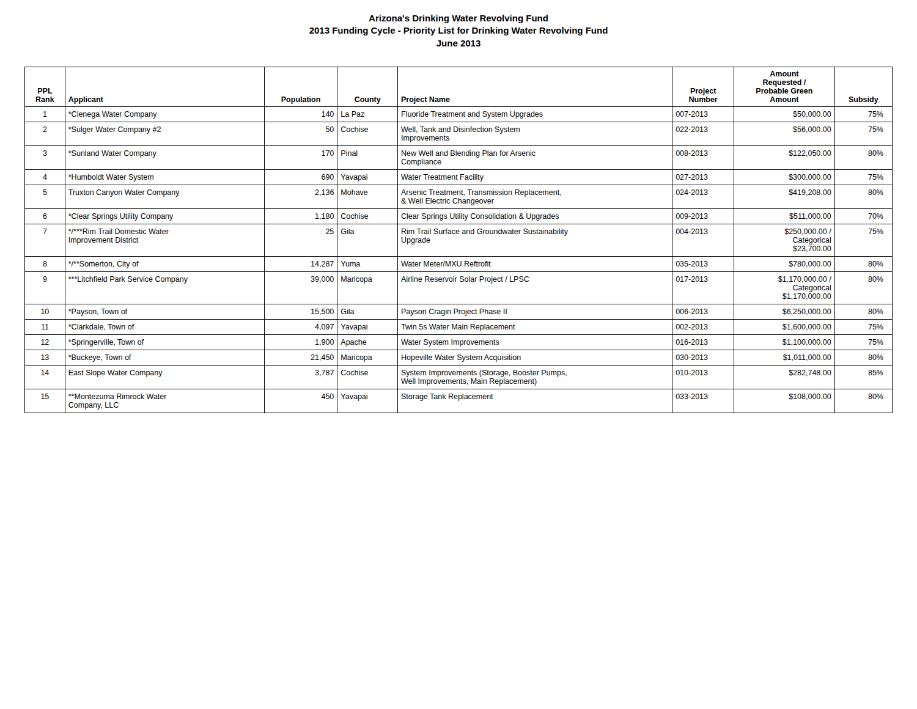Arizona's Drinking Water Revolving Fund
2013 Funding Cycle - Priority List for Drinking Water Revolving Fund
June 2013
| PPL Rank | Applicant | Population | County | Project Name | Project Number | Amount Requested / Probable Green Amount | Subsidy |
| --- | --- | --- | --- | --- | --- | --- | --- |
| 1 | *Cienega Water Company | 140 | La Paz | Fluoride Treatment and System Upgrades | 007-2013 | $50,000.00 | 75% |
| 2 | *Sulger Water Company #2 | 50 | Cochise | Well, Tank and Disinfection System Improvements | 022-2013 | $56,000.00 | 75% |
| 3 | *Sunland Water Company | 170 | Pinal | New Well and Blending Plan for Arsenic Compliance | 008-2013 | $122,050.00 | 80% |
| 4 | *Humboldt Water System | 690 | Yavapai | Water Treatment Facility | 027-2013 | $300,000.00 | 75% |
| 5 | Truxton Canyon Water Company | 2,136 | Mohave | Arsenic Treatment, Transmission Replacement, & Well Electric Changeover | 024-2013 | $419,208.00 | 80% |
| 6 | *Clear Springs Utility Company | 1,180 | Cochise | Clear Springs Utility Consolidation & Upgrades | 009-2013 | $511,000.00 | 70% |
| 7 | */***Rim Trail Domestic Water Improvement District | 25 | Gila | Rim Trail Surface and Groundwater Sustainability Upgrade | 004-2013 | $250,000.00 / Categorical $23,700.00 | 75% |
| 8 | */**Somerton, City of | 14,287 | Yuma | Water Meter/MXU Reftrofit | 035-2013 | $780,000.00 | 80% |
| 9 | ***Litchfield Park Service Company | 39,000 | Maricopa | Airline Reservoir Solar Project / LPSC | 017-2013 | $1,170,000.00 / Categorical $1,170,000.00 | 80% |
| 10 | *Payson, Town of | 15,500 | Gila | Payson Cragin Project Phase II | 006-2013 | $6,250,000.00 | 80% |
| 11 | *Clarkdale, Town of | 4,097 | Yavapai | Twin 5s Water Main Replacement | 002-2013 | $1,600,000.00 | 75% |
| 12 | *Springerville, Town of | 1,900 | Apache | Water System Improvements | 016-2013 | $1,100,000.00 | 75% |
| 13 | *Buckeye, Town of | 21,450 | Maricopa | Hopeville Water System Acquisition | 030-2013 | $1,011,000.00 | 80% |
| 14 | East Slope Water Company | 3,787 | Cochise | System Improvements (Storage, Booster Pumps, Well Improvements, Main Replacement) | 010-2013 | $282,748.00 | 85% |
| 15 | **Montezuma Rimrock Water Company, LLC | 450 | Yavapai | Storage Tank Replacement | 033-2013 | $108,000.00 | 80% |